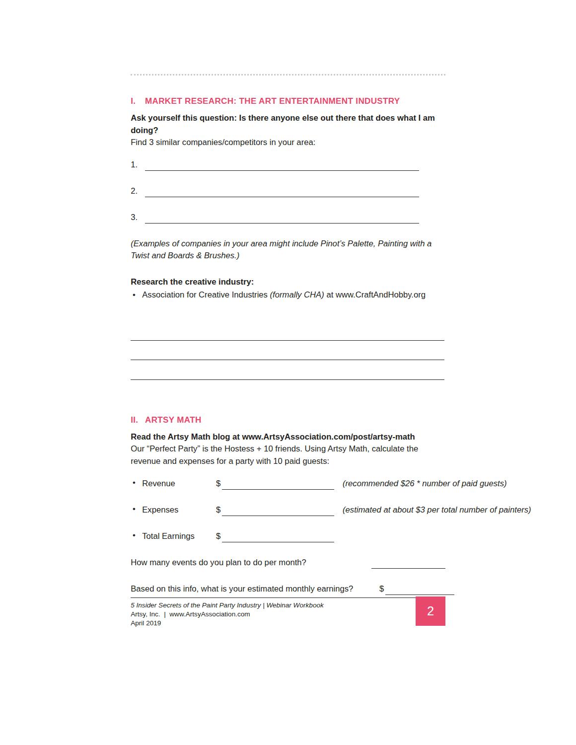I. MARKET RESEARCH: THE ART ENTERTAINMENT INDUSTRY
Ask yourself this question: Is there anyone else out there that does what I am doing?
Find 3 similar companies/competitors in your area:
1.
2.
3.
(Examples of companies in your area might include Pinot’s Palette, Painting with a Twist and Boards & Brushes.)
Research the creative industry:
Association for Creative Industries (formally CHA) at www.CraftAndHobby.org
II. ARTSY MATH
Read the Artsy Math blog at www.ArtsyAssociation.com/post/artsy-math
Our “Perfect Party” is the Hostess + 10 friends. Using Artsy Math, calculate the revenue and expenses for a party with 10 paid guests:
Revenue $ (recommended $26 * number of paid guests)
Expenses $ (estimated at about $3 per total number of painters)
Total Earnings $
How many events do you plan to do per month?
Based on this info, what is your estimated monthly earnings? $
5 Insider Secrets of the Paint Party Industry | Webinar Workbook
Artsy, Inc. | www.ArtsyAssociation.com
April 2019
2